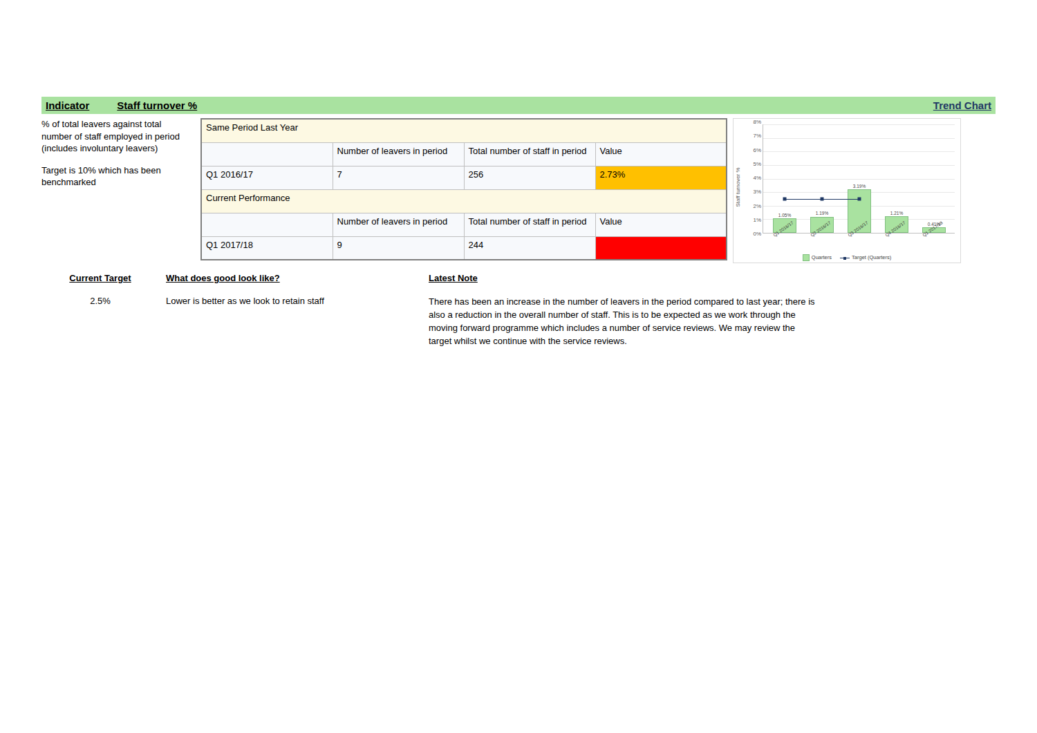Indicator Staff turnover % Trend Chart
% of total leavers against total number of staff employed in period (includes involuntary leavers)
Target is 10% which has been benchmarked
| Same Period Last Year |
| | Number of leavers in period | Total number of staff in period | Value |
| Q1 2016/17 | 7 | 256 | 2.73% |
| Current Performance |
| | Number of leavers in period | Total number of staff in period | Value |
| Q1 2017/18 | 9 | 244 | 3.69% |
Staff turnover %
8% 7% 6% 5% 4% 3% 2% 1% 0%
1.05%
1.19%
3.19%
1.21%
0.41%
Q1 2016/17 Q2 2016/17 Q3 2016/17 Q4 2016/17 Q1 2017/18
Quarters Target (Quarters)
Current Target
2.5%
What does good look like?
Lower is better as we look to retain staff
Latest Note
There has been an increase in the number of leavers in the period compared to last year; there is also a reduction in the overall number of staff. This is to be expected as we work through the moving forward programme which includes a number of service reviews. We may review the target whilst we continue with the service reviews.